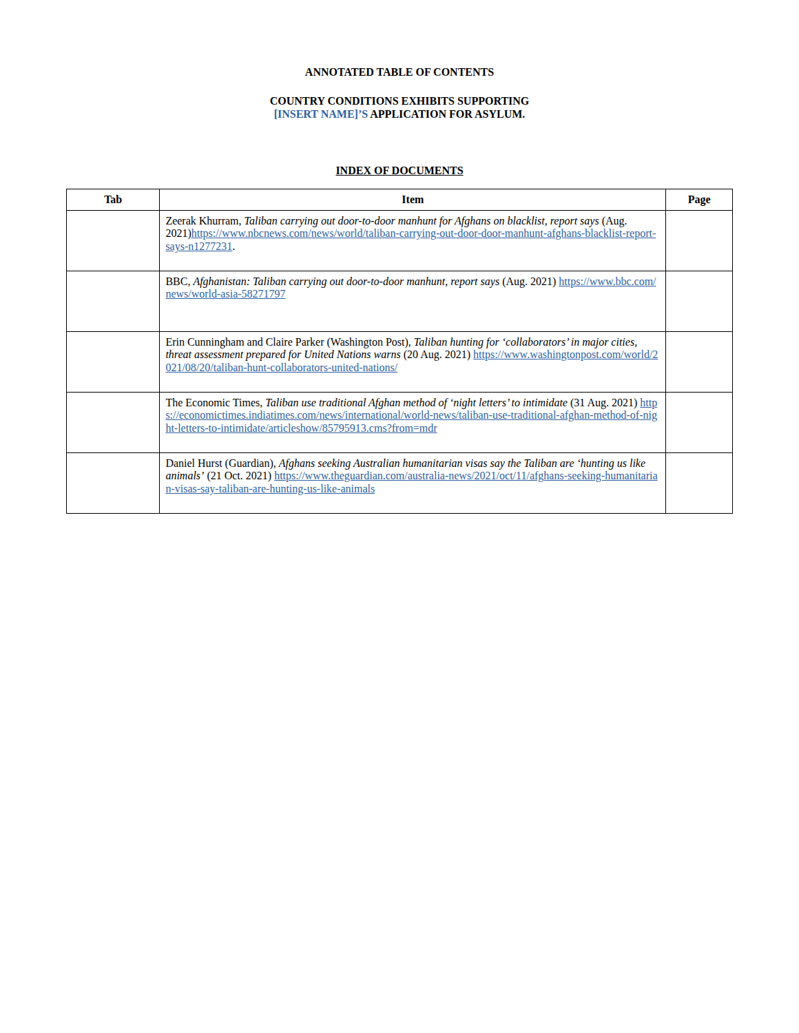ANNOTATED TABLE OF CONTENTS
COUNTRY CONDITIONS EXHIBITS SUPPORTING
[INSERT NAME]’S APPLICATION FOR ASYLUM.
INDEX OF DOCUMENTS
| Tab | Item | Page |
| --- | --- | --- |
| | Zeerak Khurram, Taliban carrying out door-to-door manhunt for Afghans on blacklist, report says (Aug. 2021) https://www.nbcnews.com/news/world/taliban-carrying-out-door-door-manhunt-afghans-blacklist-report-says-n1277231 . | |
| | BBC, Afghanistan: Taliban carrying out door-to-door manhunt, report says (Aug. 2021) https://www.bbc.com/news/world-asia-58271797 | |
| | Erin Cunningham and Claire Parker (Washington Post), Taliban hunting for ‘collaborators’ in major cities, threat assessment prepared for United Nations warns (20 Aug. 2021) https://www.washingtonpost.com/world/2021/08/20/taliban-hunt-collaborators-united-nations/ | |
| | The Economic Times, Taliban use traditional Afghan method of ‘night letters’ to intimidate (31 Aug. 2021) https://economictimes.indiatimes.com/news/international/world-news/taliban-use-traditional-afghan-method-of-night-letters-to-intimidate/articleshow/85795913.cms?from=mdr | |
| | Daniel Hurst (Guardian), Afghans seeking Australian humanitarian visas say the Taliban are ‘hunting us like animals’ (21 Oct. 2021) https://www.theguardian.com/australia-news/2021/oct/11/afghans-seeking-humanitarian-visas-say-taliban-are-hunting-us-like-animals | |